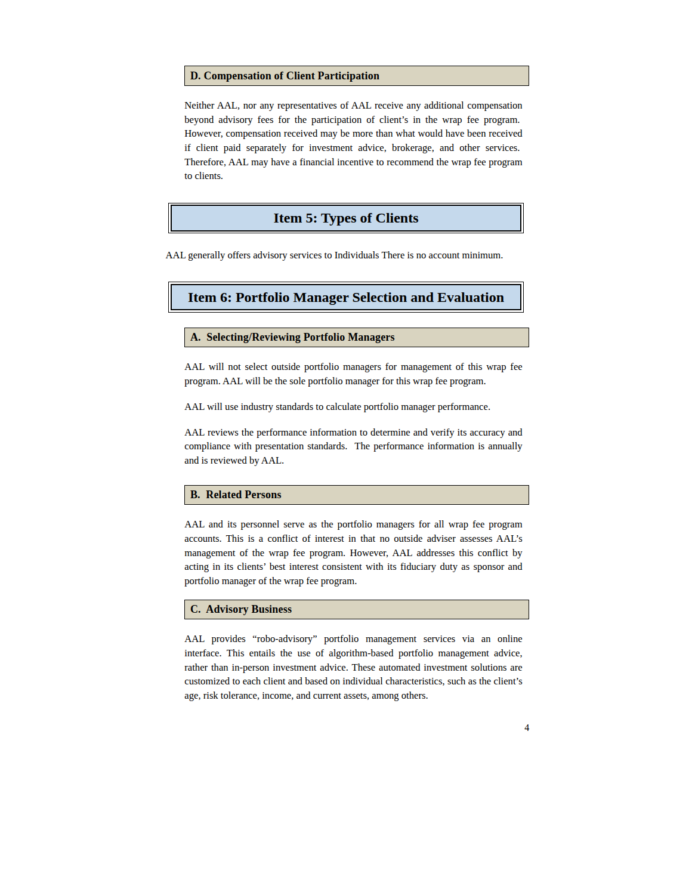D. Compensation of Client Participation
Neither AAL, nor any representatives of AAL receive any additional compensation beyond advisory fees for the participation of client’s in the wrap fee program. However, compensation received may be more than what would have been received if client paid separately for investment advice, brokerage, and other services. Therefore, AAL may have a financial incentive to recommend the wrap fee program to clients.
Item 5: Types of Clients
AAL generally offers advisory services to Individuals There is no account minimum.
Item 6: Portfolio Manager Selection and Evaluation
A. Selecting/Reviewing Portfolio Managers
AAL will not select outside portfolio managers for management of this wrap fee program. AAL will be the sole portfolio manager for this wrap fee program.
AAL will use industry standards to calculate portfolio manager performance.
AAL reviews the performance information to determine and verify its accuracy and compliance with presentation standards. The performance information is annually and is reviewed by AAL.
B. Related Persons
AAL and its personnel serve as the portfolio managers for all wrap fee program accounts. This is a conflict of interest in that no outside adviser assesses AAL’s management of the wrap fee program. However, AAL addresses this conflict by acting in its clients’ best interest consistent with its fiduciary duty as sponsor and portfolio manager of the wrap fee program.
C. Advisory Business
AAL provides “robo-advisory” portfolio management services via an online interface. This entails the use of algorithm-based portfolio management advice, rather than in-person investment advice. These automated investment solutions are customized to each client and based on individual characteristics, such as the client’s age, risk tolerance, income, and current assets, among others.
4